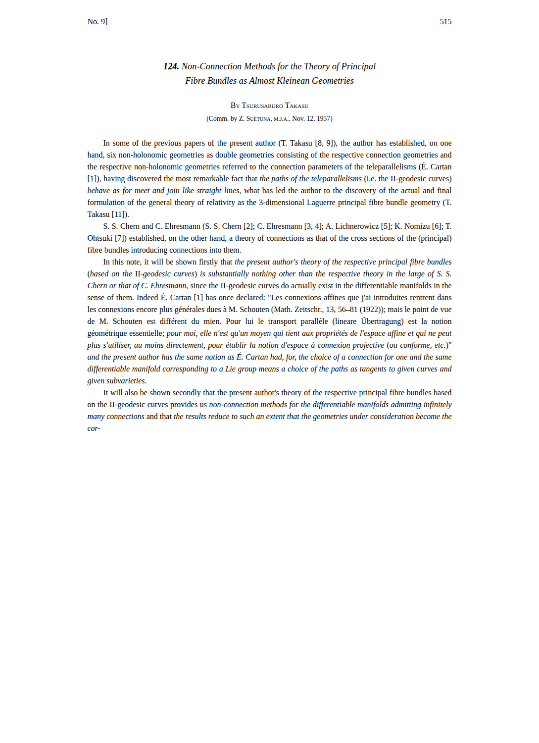No. 9] 515
124. Non-Connection Methods for the Theory of Principal
Fibre Bundles as Almost Kleinean Geometries
By Tsurusaburo Takasu
(Comm. by Z. Suetuna, m.j.a., Nov. 12, 1957)
In some of the previous papers of the present author (T. Takasu [8, 9]), the author has established, on one hand, six non-holonomic geometries as double geometries consisting of the respective connection geometries and the respective non-holonomic geometries referred to the connection parameters of the teleparallelisms (É. Cartan [1]), having discovered the most remarkable fact that the paths of the teleparallelisms (i.e. the II-geodesic curves) behave as for meet and join like straight lines, what has led the author to the discovery of the actual and final formulation of the general theory of relativity as the 3-dimensional Laguerre principal fibre bundle geometry (T. Takasu [11]).
S. S. Chern and C. Ehresmann (S. S. Chern [2]; C. Ehresmann [3, 4]; A. Lichnerowicz [5]; K. Nomizu [6]; T. Ohtsuki [7]) established, on the other hand, a theory of connections as that of the cross sections of the (principal) fibre bundles introducing connections into them.
In this note, it will be shown firstly that the present author's theory of the respective principal fibre bundles (based on the II-geodesic curves) is substantially nothing other than the respective theory in the large of S. S. Chern or that of C. Ehresmann, since the II-geodesic curves do actually exist in the differentiable manifolds in the sense of them. Indeed É. Cartan [1] has once declared: "Les connexions affines que j'ai introduites rentrent dans les connexions encore plus générales dues à M. Schouten (Math. Zeitschr., 13, 56–81 (1922)); mais le point de vue de M. Schouten est différent du mien. Pour lui le transport parallèle (lineare Übertragung) est la notion géométrique essentielle; pour moi, elle n'est qu'un moyen qui tient aux propriétés de l'espace affine et qui ne peut plus s'utiliser, au moins directement, pour établir la notion d'espace à connexion projective (ou conforme, etc.)" and the present author has the same notion as É. Cartan had, for, the choice of a connection for one and the same differentiable manifold corresponding to a Lie group means a choice of the paths as tangents to given curves and given subvarieties.
It will also be shown secondly that the present author's theory of the respective principal fibre bundles based on the II-geodesic curves provides us non-connection methods for the differentiable manifolds admitting infinitely many connections and that the results reduce to such an extent that the geometries under consideration become the cor-